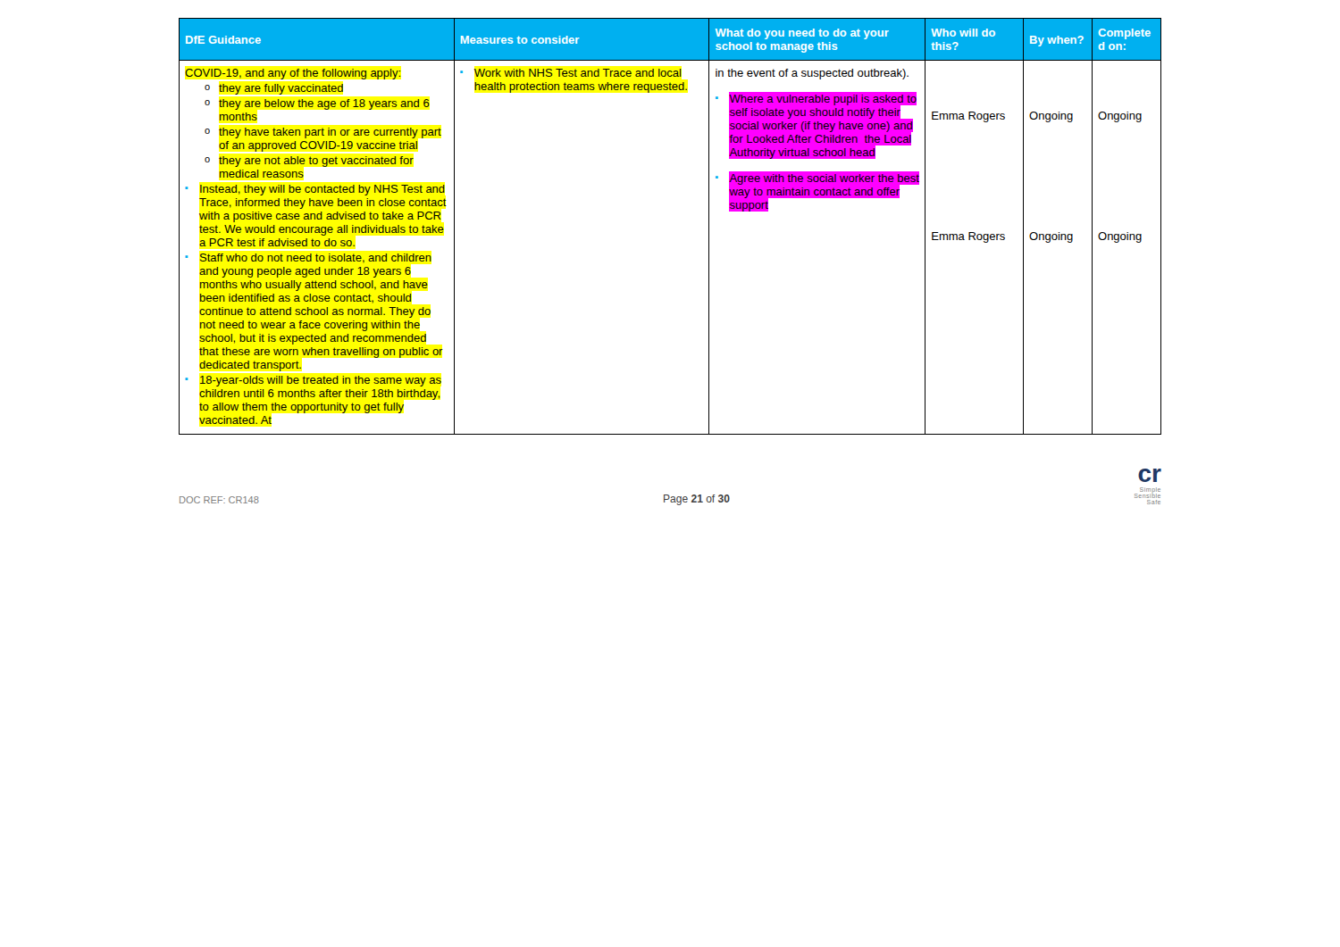| DfE Guidance | Measures to consider | What do you need to do at your school to manage this | Who will do this? | By when? | Complete d on: |
| --- | --- | --- | --- | --- | --- |
| COVID-19, and any of the following apply: they are fully vaccinated they are below the age of 18 years and 6 months they have taken part in or are currently part of an approved COVID-19 vaccine trial they are not able to get vaccinated for medical reasons Instead, they will be contacted by NHS Test and Trace, informed they have been in close contact with a positive case and advised to take a PCR test. We would encourage all individuals to take a PCR test if advised to do so. Staff who do not need to isolate, and children and young people aged under 18 years 6 months who usually attend school, and have been identified as a close contact, should continue to attend school as normal. They do not need to wear a face covering within the school, but it is expected and recommended that these are worn when travelling on public or dedicated transport. 18-year-olds will be treated in the same way as children until 6 months after their 18th birthday, to allow them the opportunity to get fully vaccinated. At | Work with NHS Test and Trace and local health protection teams where requested. | in the event of a suspected outbreak). Where a vulnerable pupil is asked to self isolate you should notify their social worker (if they have one) and for Looked After Children the Local Authority virtual school head Agree with the social worker the best way to maintain contact and offer support | Emma Rogers Emma Rogers | Ongoing Ongoing | Ongoing Ongoing |
DOC REF: CR148
Page 21 of 30
crSimple
Sensible
Safe